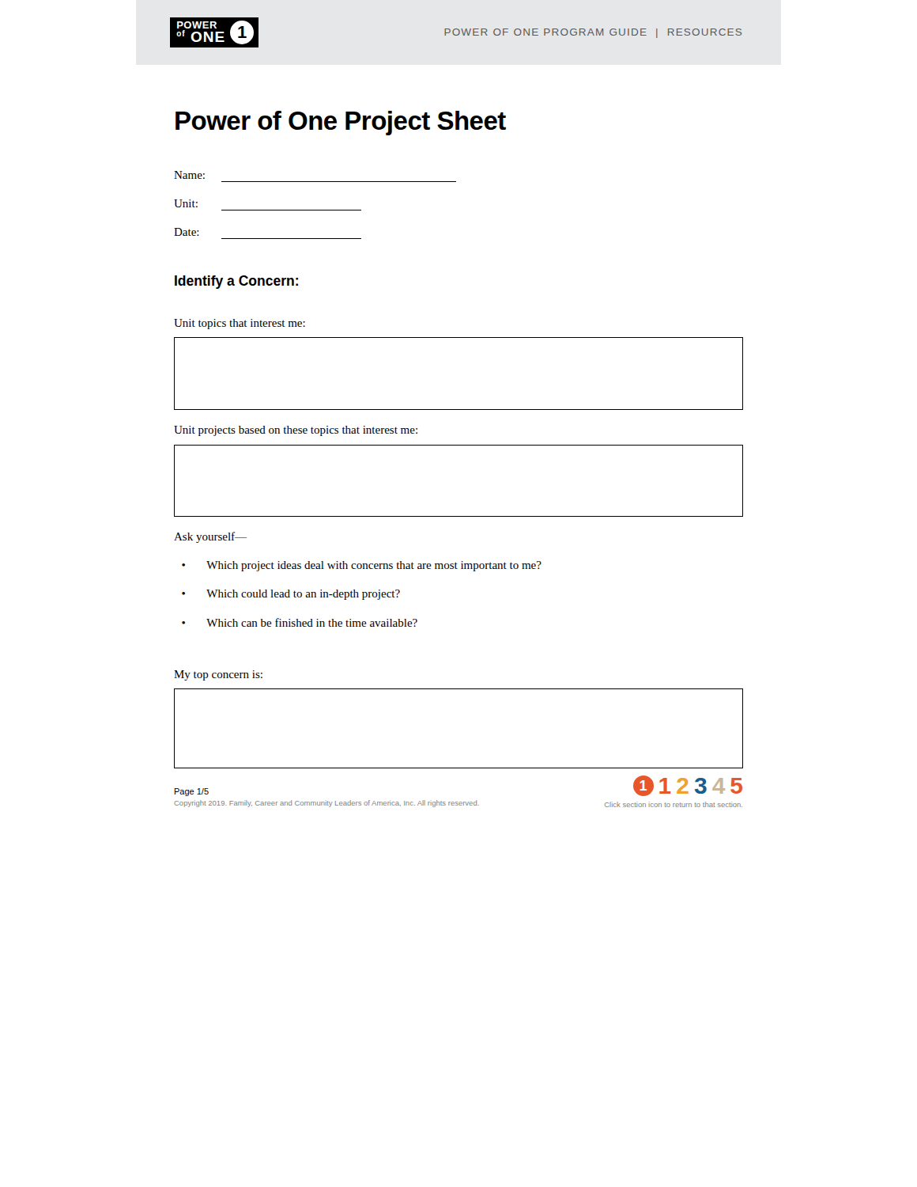POWER of ONE
1
Power of One Program Guide | Resources
Power of One Project Sheet
Name:
Unit:
Date:
Identify a Concern:
Unit topics that interest me:
Unit projects based on these topics that interest me:
Ask yourself—
Which project ideas deal with concerns that are most important to me?
Which could lead to an in-depth project?
Which can be finished in the time available?
My top concern is:
Page 1/5
Copyright 2019. Family, Career and Community Leaders of America, Inc. All rights reserved.
1
1 2 3 4 5
Click section icon to return to that section.